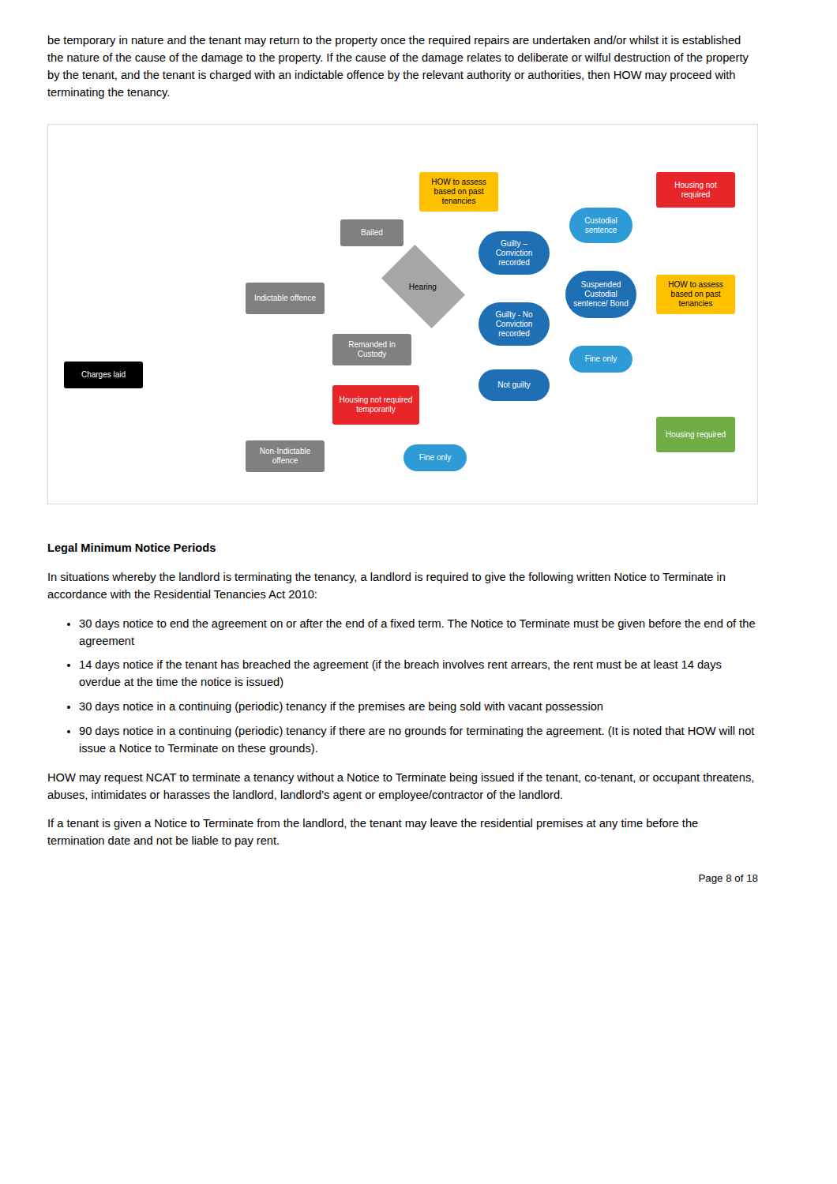be temporary in nature and the tenant may return to the property once the required repairs are undertaken and/or whilst it is established the nature of the cause of the damage to the property. If the cause of the damage relates to deliberate or wilful destruction of the property by the tenant, and the tenant is charged with an indictable offence by the relevant authority or authorities, then HOW may proceed with terminating the tenancy.
Charges laid
Indictable offence
Non-Indictable offence
Bailed
Remanded in Custody
Housing not required temporarily
HOW to assess based on past tenancies
Hearing
Guilty – Conviction recorded
Guilty - No Conviction recorded
Not guilty
Custodial sentence
Suspended Custodial sentence/ Bond
Fine only
Fine only
Housing not required
HOW to assess based on past tenancies
Housing required
Legal Minimum Notice Periods
In situations whereby the landlord is terminating the tenancy, a landlord is required to give the following written Notice to Terminate in accordance with the Residential Tenancies Act 2010:
30 days notice to end the agreement on or after the end of a fixed term. The Notice to Terminate must be given before the end of the agreement
14 days notice if the tenant has breached the agreement (if the breach involves rent arrears, the rent must be at least 14 days overdue at the time the notice is issued)
30 days notice in a continuing (periodic) tenancy if the premises are being sold with vacant possession
90 days notice in a continuing (periodic) tenancy if there are no grounds for terminating the agreement. (It is noted that HOW will not issue a Notice to Terminate on these grounds).
HOW may request NCAT to terminate a tenancy without a Notice to Terminate being issued if the tenant, co-tenant, or occupant threatens, abuses, intimidates or harasses the landlord, landlord’s agent or employee/contractor of the landlord.
If a tenant is given a Notice to Terminate from the landlord, the tenant may leave the residential premises at any time before the termination date and not be liable to pay rent.
Page 8 of 18